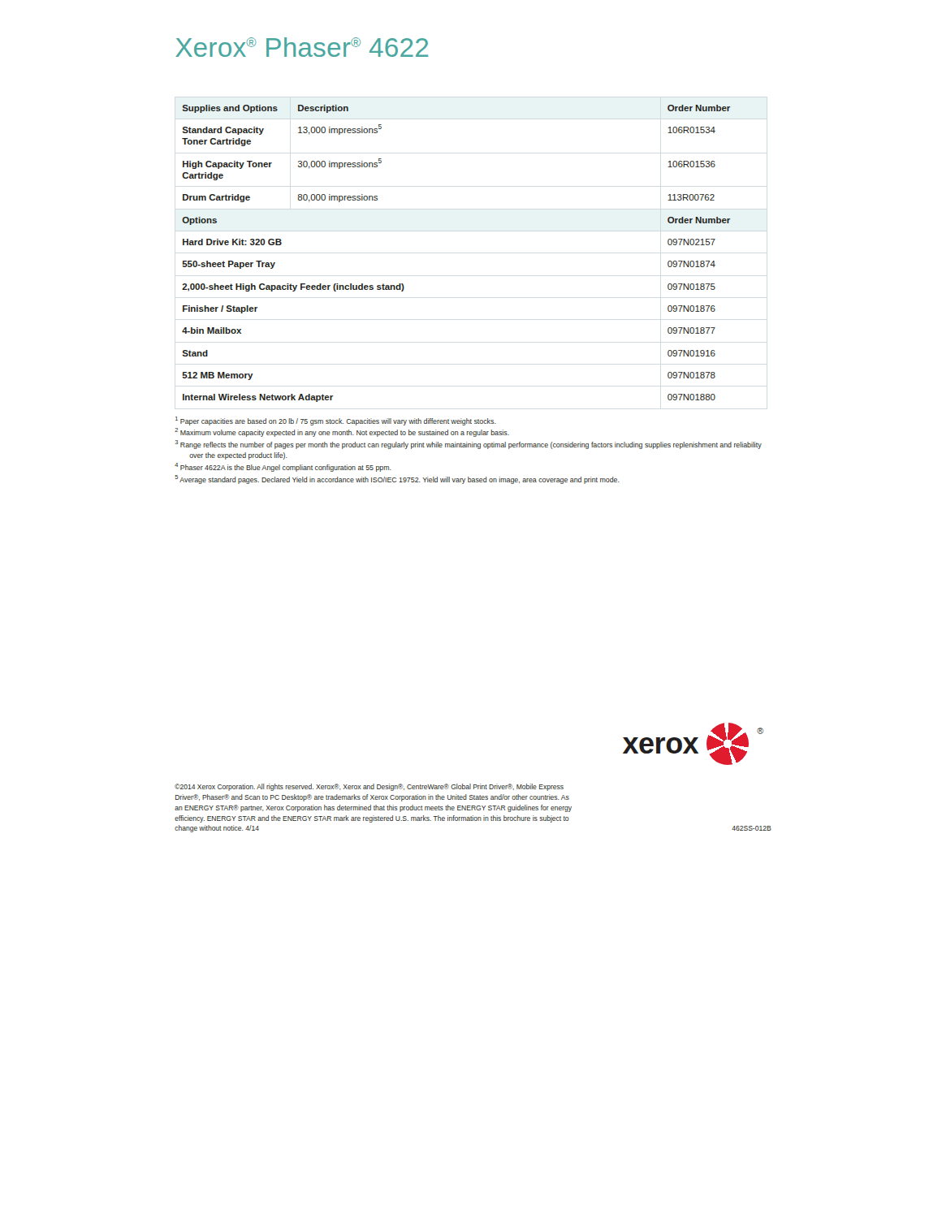Xerox® Phaser® 4622
| Supplies and Options | Description | Order Number |
| --- | --- | --- |
| Standard Capacity Toner Cartridge | 13,000 impressions 5 | 106R01534 |
| High Capacity Toner Cartridge | 30,000 impressions 5 | 106R01536 |
| Drum Cartridge | 80,000 impressions | 113R00762 |
| Options | Order Number |
| Hard Drive Kit: 320 GB | 097N02157 |
| 550-sheet Paper Tray | 097N01874 |
| 2,000-sheet High Capacity Feeder (includes stand) | 097N01875 |
| Finisher / Stapler | 097N01876 |
| 4-bin Mailbox | 097N01877 |
| Stand | 097N01916 |
| 512 MB Memory | 097N01878 |
| Internal Wireless Network Adapter | 097N01880 |
1 Paper capacities are based on 20 lb / 75 gsm stock. Capacities will vary with different weight stocks.
2 Maximum volume capacity expected in any one month. Not expected to be sustained on a regular basis.
3 Range reflects the number of pages per month the product can regularly print while maintaining optimal performance (considering factors including supplies replenishment and reliability over the expected product life).
4 Phaser 4622A is the Blue Angel compliant configuration at 55 ppm.
5 Average standard pages. Declared Yield in accordance with ISO/IEC 19752. Yield will vary based on image, area coverage and print mode.
xerox ®
©2014 Xerox Corporation. All rights reserved. Xerox®, Xerox and Design®, CentreWare® Global Print Driver®, Mobile Express Driver®, Phaser® and Scan to PC Desktop® are trademarks of Xerox Corporation in the United States and/or other countries. As an ENERGY STAR® partner, Xerox Corporation has determined that this product meets the ENERGY STAR guidelines for energy efficiency. ENERGY STAR and the ENERGY STAR mark are registered U.S. marks. The information in this brochure is subject to change without notice. 4/14 462SS-012B